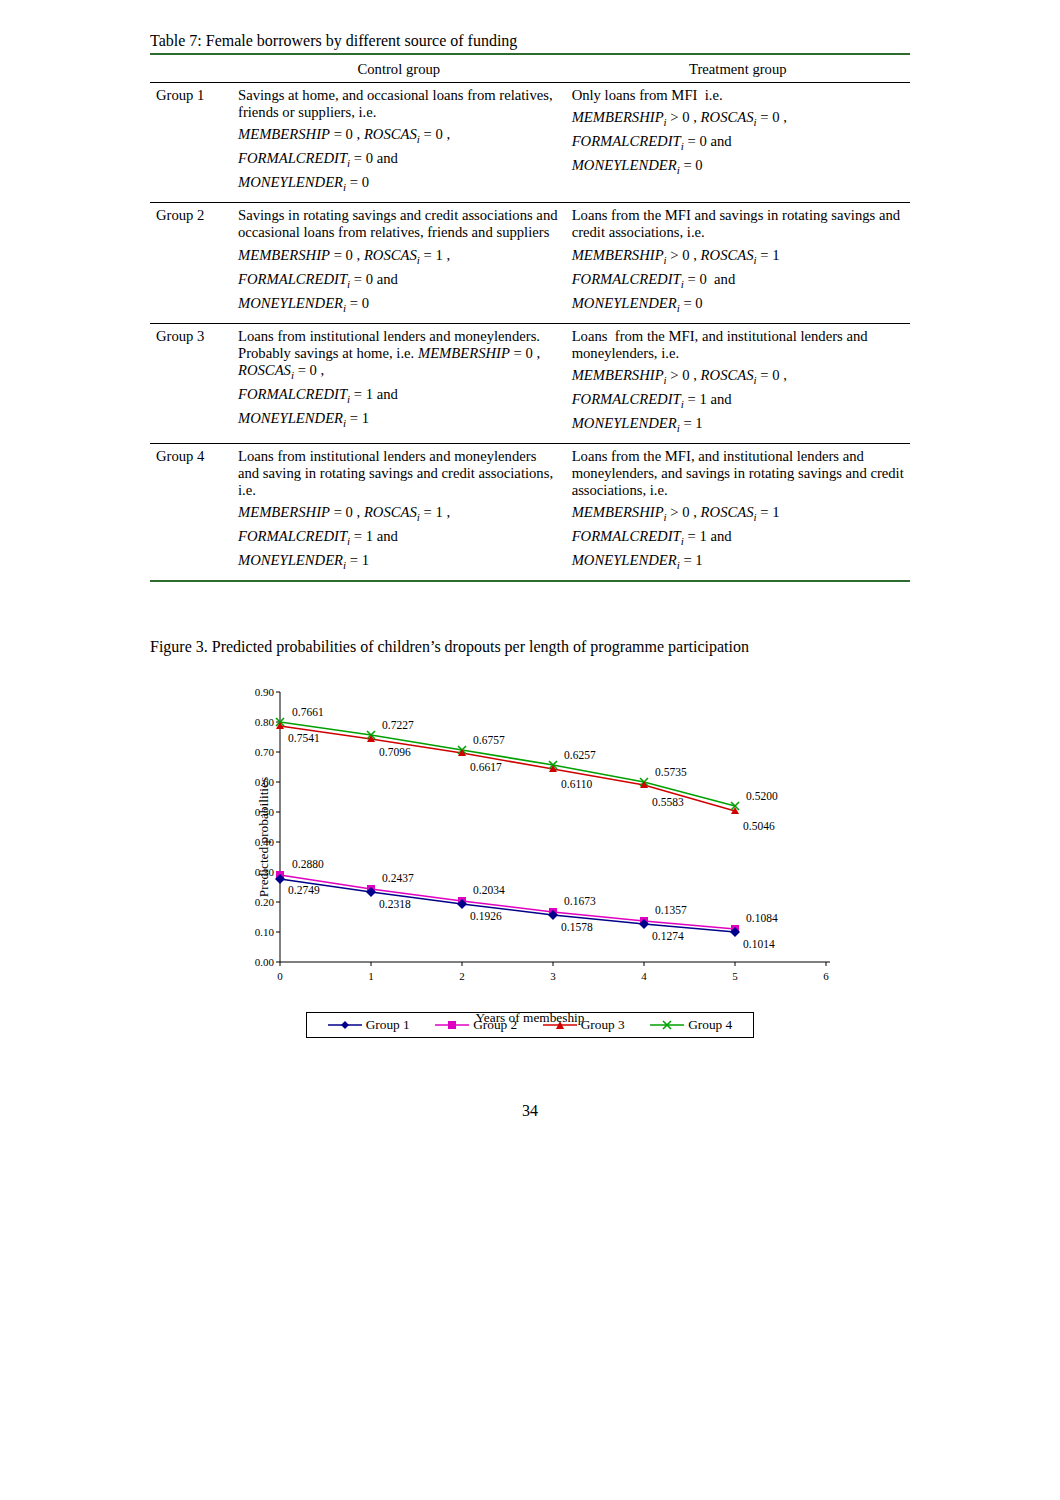Table 7: Female borrowers by different source of funding
| | Control group | Treatment group |
| --- | --- | --- |
| Group 1 | Savings at home, and occasional loans from relatives, friends or suppliers, i.e. MEMBERSHIP = 0 , ROSCAS i = 0 , FORMALCREDIT i = 0 and MONEYLENDER i = 0 | Only loans from MFI i.e. MEMBERSHIP i > 0 , ROSCAS i = 0 , FORMALCREDIT i = 0 and MONEYLENDER i = 0 |
| Group 2 | Savings in rotating savings and credit associations and occasional loans from relatives, friends and suppliers MEMBERSHIP = 0 , ROSCAS i = 1 , FORMALCREDIT i = 0 and MONEYLENDER i = 0 | Loans from the MFI and savings in rotating savings and credit associations, i.e. MEMBERSHIP i > 0 , ROSCAS i = 1 FORMALCREDIT i = 0 and MONEYLENDER i = 0 |
| Group 3 | Loans from institutional lenders and moneylenders. Probably savings at home, i.e. MEMBERSHIP = 0 , ROSCAS i = 0 , FORMALCREDIT i = 1 and MONEYLENDER i = 1 | Loans from the MFI, and institutional lenders and moneylenders, i.e. MEMBERSHIP i > 0 , ROSCAS i = 0 , FORMALCREDIT i = 1 and MONEYLENDER i = 1 |
| Group 4 | Loans from institutional lenders and moneylenders and saving in rotating savings and credit associations, i.e. MEMBERSHIP = 0 , ROSCAS i = 1 , FORMALCREDIT i = 1 and MONEYLENDER i = 1 | Loans from the MFI, and institutional lenders and moneylenders, and savings in rotating savings and credit associations, i.e. MEMBERSHIP i > 0 , ROSCAS i = 1 FORMALCREDIT i = 1 and MONEYLENDER i = 1 |
Figure 3. Predicted probabilities of children’s dropouts per length of programme participation
Predicted probabilities
0.90 0.80 0.70 0.60 0.50 0.40 0.30 0.20 0.10 0.00 0 1 2 3 4 5 6 0.7661 0.7227 0.6757 0.6257 0.5735 0.5200 0.7541 0.7096 0.6617 0.6110 0.5583 0.5046 0.2880 0.2437 0.2034 0.1673 0.1357 0.1084 0.2749 0.2318 0.1926 0.1578 0.1274 0.1014
Years of membeship
Group 1 Group 2 Group 3 Group 4
34